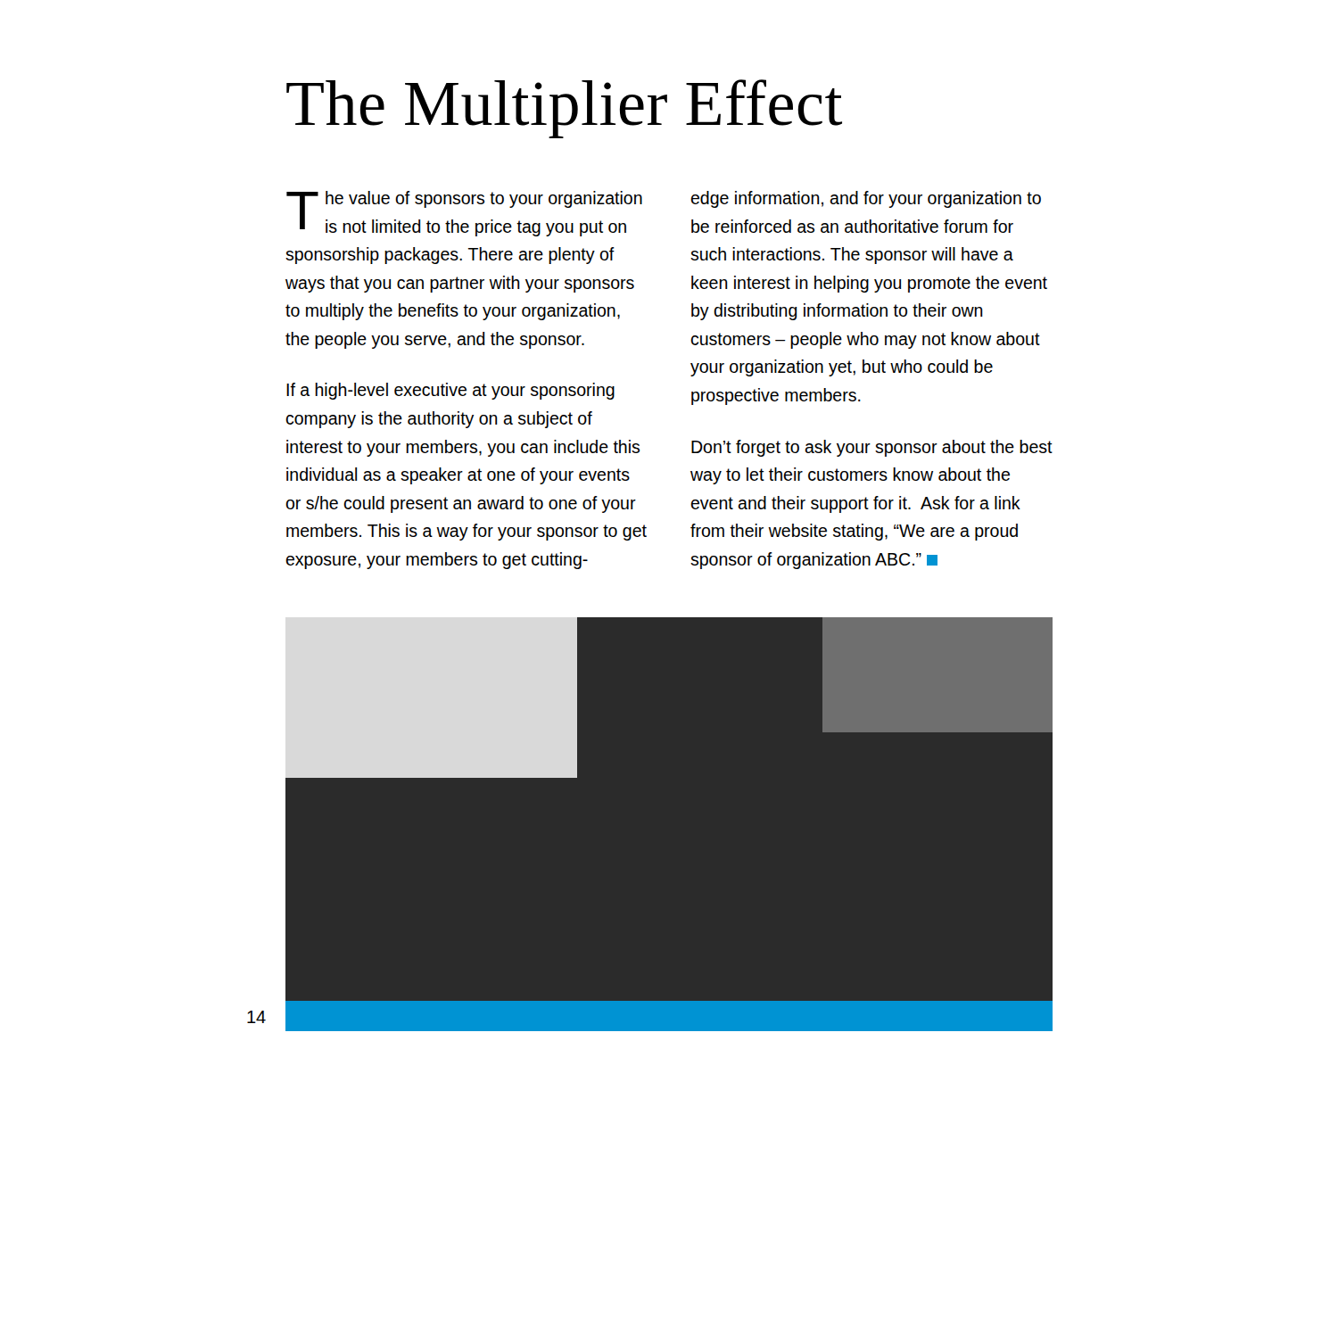The Multiplier Effect
The value of sponsors to your organization is not limited to the price tag you put on sponsorship packages. There are plenty of ways that you can partner with your sponsors to multiply the benefits to your organization, the people you serve, and the sponsor.
If a high-level executive at your sponsoring company is the authority on a subject of interest to your members, you can include this individual as a speaker at one of your events or s/he could present an award to one of your members. This is a way for your sponsor to get exposure, your members to get cutting-
edge information, and for your organization to be reinforced as an authoritative forum for such interactions. The sponsor will have a keen interest in helping you promote the event by distributing information to their own customers – people who may not know about your organization yet, but who could be prospective members.
Don’t forget to ask your sponsor about the best way to let their customers know about the event and their support for it. Ask for a link from their website stating, “We are a proud sponsor of organization ABC.”
14